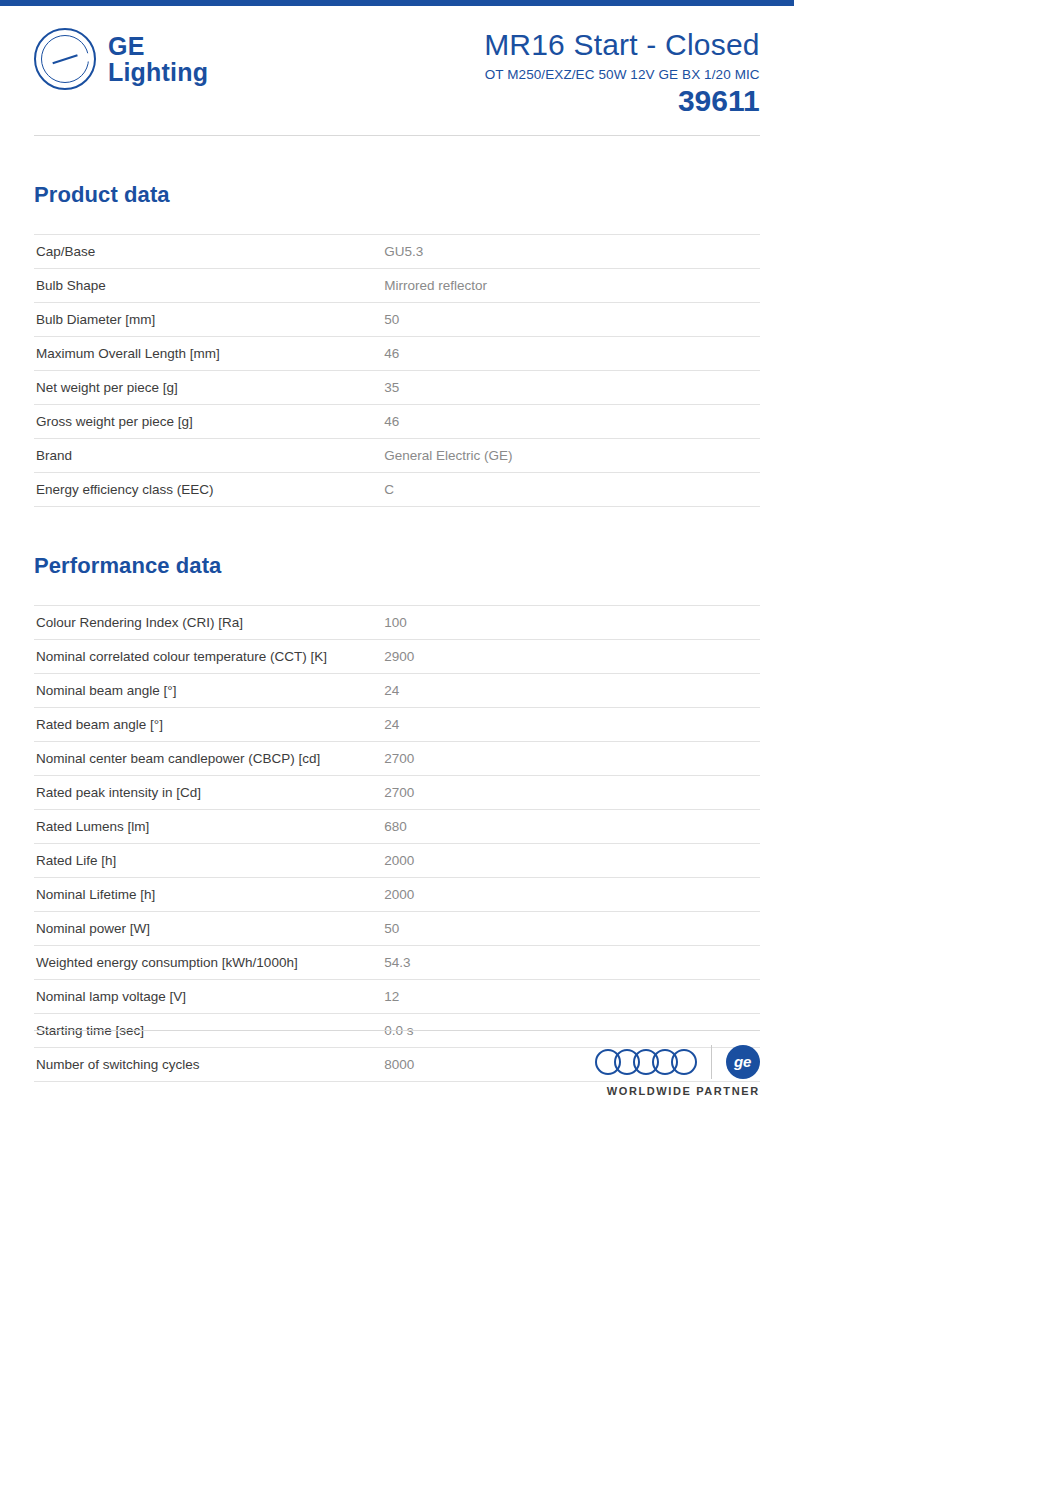GE
Lighting
MR16 Start - Closed
OT M250/EXZ/EC 50W 12V GE BX 1/20 MIC
39611
Product data
| Cap/Base | GU5.3 |
| Bulb Shape | Mirrored reflector |
| Bulb Diameter [mm] | 50 |
| Maximum Overall Length [mm] | 46 |
| Net weight per piece [g] | 35 |
| Gross weight per piece [g] | 46 |
| Brand | General Electric (GE) |
| Energy efficiency class (EEC) | C |
Performance data
| Colour Rendering Index (CRI) [Ra] | 100 |
| Nominal correlated colour temperature (CCT) [K] | 2900 |
| Nominal beam angle [°] | 24 |
| Rated beam angle [°] | 24 |
| Nominal center beam candlepower (CBCP) [cd] | 2700 |
| Rated peak intensity in [Cd] | 2700 |
| Rated Lumens [lm] | 680 |
| Rated Life [h] | 2000 |
| Nominal Lifetime [h] | 2000 |
| Nominal power [W] | 50 |
| Weighted energy consumption [kWh/1000h] | 54.3 |
| Nominal lamp voltage [V] | 12 |
| Starting time [sec] | 0.0 s |
| Number of switching cycles | 8000 |
ge
WORLDWIDE PARTNER